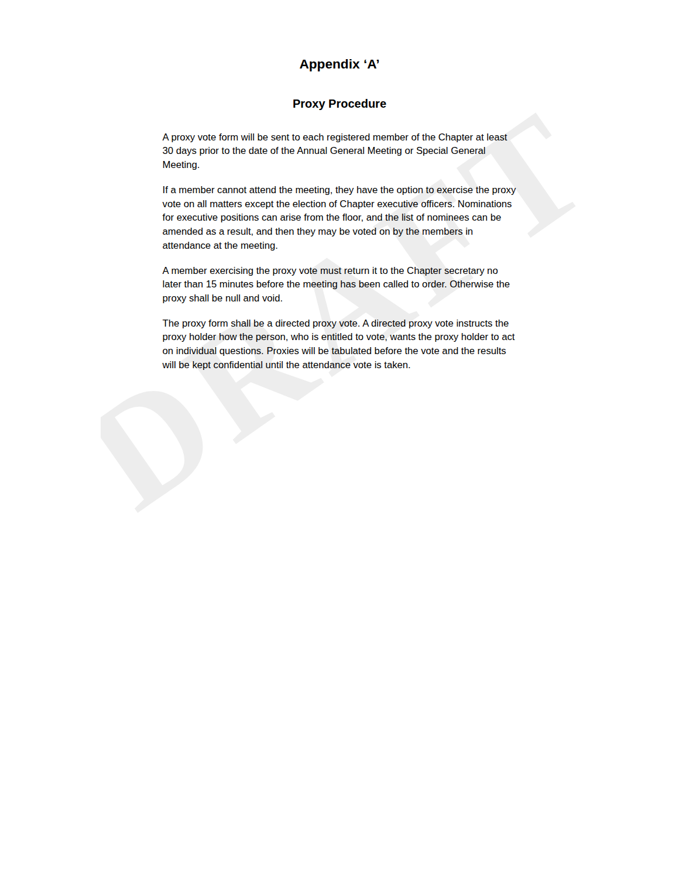DRAFT
Appendix ‘A’
Proxy Procedure
A proxy vote form will be sent to each registered member of the Chapter at least 30 days prior to the date of the Annual General Meeting or Special General Meeting.
If a member cannot attend the meeting, they have the option to exercise the proxy vote on all matters except the election of Chapter executive officers. Nominations for executive positions can arise from the floor, and the list of nominees can be amended as a result, and then they may be voted on by the members in attendance at the meeting.
A member exercising the proxy vote must return it to the Chapter secretary no later than 15 minutes before the meeting has been called to order. Otherwise the proxy shall be null and void.
The proxy form shall be a directed proxy vote. A directed proxy vote instructs the proxy holder how the person, who is entitled to vote, wants the proxy holder to act on individual questions. Proxies will be tabulated before the vote and the results will be kept confidential until the attendance vote is taken.